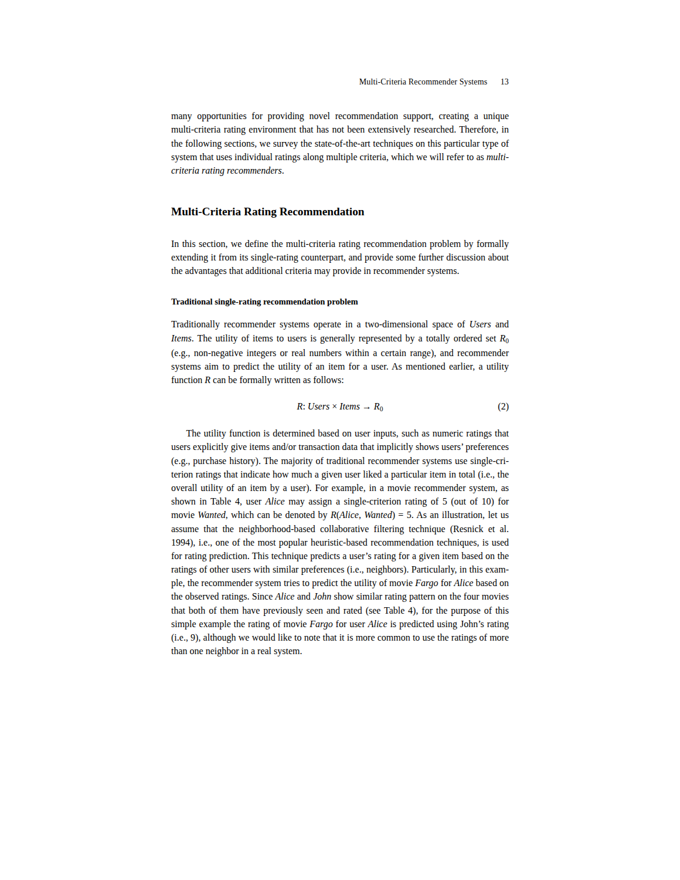Multi-Criteria Recommender Systems13
many opportunities for providing novel recommendation support, creating a unique multi-criteria rating environment that has not been extensively researched. Therefore, in the following sections, we survey the state-of-the-art techniques on this particular type of system that uses individual ratings along multiple criteria, which we will refer to as multi-criteria rating recommenders.
Multi-Criteria Rating Recommendation
In this section, we define the multi-criteria rating recommendation problem by formally extending it from its single-rating counterpart, and provide some further discussion about the advantages that additional criteria may provide in recommender systems.
Traditional single-rating recommendation problem
Traditionally recommender systems operate in a two-dimensional space of Users and Items. The utility of items to users is generally represented by a totally ordered set R0 (e.g., non-negative integers or real numbers within a certain range), and recommender systems aim to predict the utility of an item for a user. As mentioned earlier, a utility function R can be formally written as follows:
R: Users × Items → R0 (2)
The utility function is determined based on user inputs, such as numeric ratings that users explicitly give items and/or transaction data that implicitly shows users’ preferences (e.g., purchase history). The majority of traditional recommender systems use single-criterion ratings that indicate how much a given user liked a particular item in total (i.e., the overall utility of an item by a user). For example, in a movie recommender system, as shown in Table 4, user Alice may assign a single-criterion rating of 5 (out of 10) for movie Wanted, which can be denoted by R(Alice, Wanted) = 5. As an illustration, let us assume that the neighborhood-based collaborative filtering technique (Resnick et al. 1994), i.e., one of the most popular heuristic-based recommendation techniques, is used for rating prediction. This technique predicts a user’s rating for a given item based on the ratings of other users with similar preferences (i.e., neighbors). Particularly, in this example, the recommender system tries to predict the utility of movie Fargo for Alice based on the observed ratings. Since Alice and John show similar rating pattern on the four movies that both of them have previously seen and rated (see Table 4), for the purpose of this simple example the rating of movie Fargo for user Alice is predicted using John’s rating (i.e., 9), although we would like to note that it is more common to use the ratings of more than one neighbor in a real system.